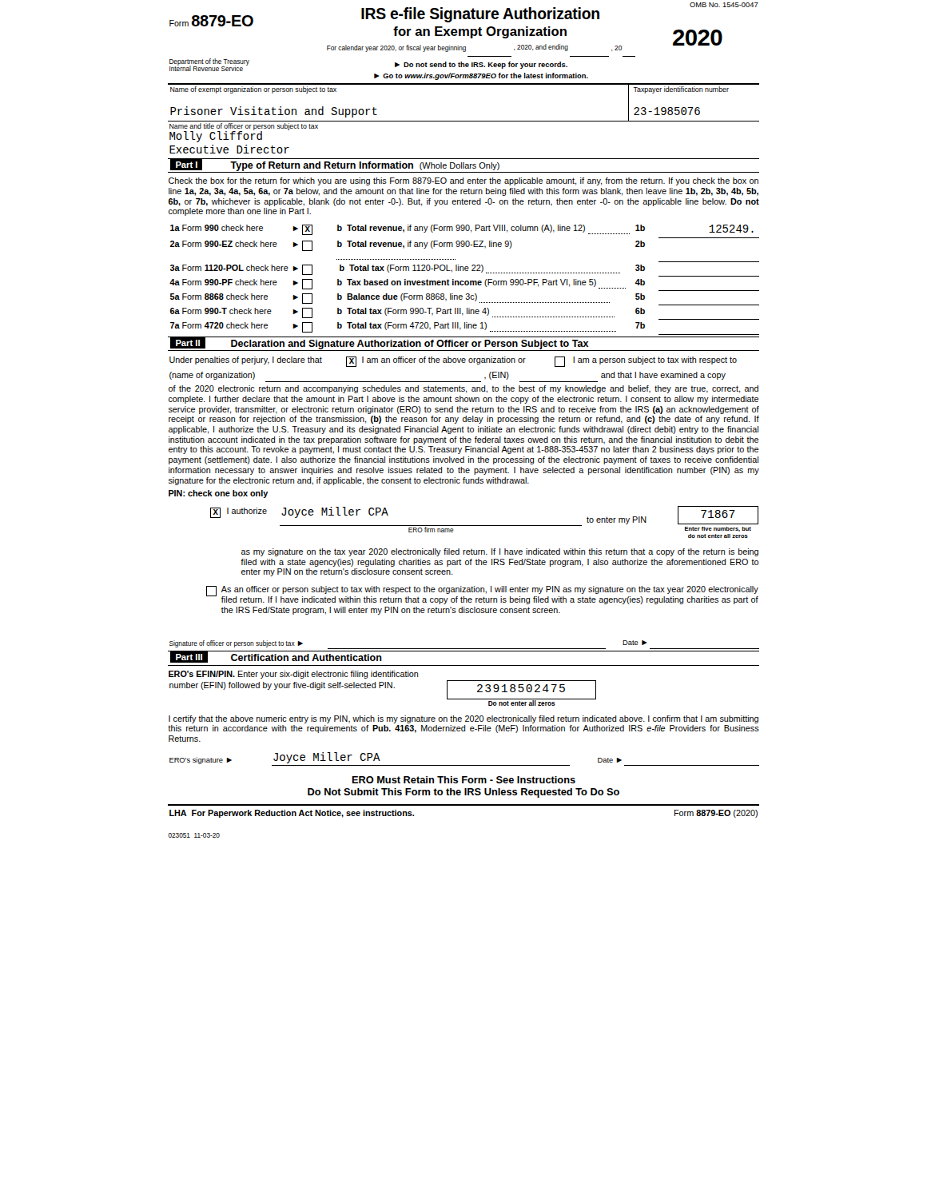| Form 8879-EO Department of the Treasury Internal Revenue Service | IRS e-file Signature Authorization for an Exempt Organization / For calendar year 2020, or fiscal year beginning / / , 2020, and ending / / , 20 / / ► Do not send to the IRS. Keep for your records. ► Go to www.irs.gov/Form8879EO for the latest information. | OMB No. 1545-0047 2020 |
| Name of exempt organization or person subject to tax Prisoner Visitation and Support | Taxpayer identification number 23-1985076 |
| Name and title of officer or person subject to tax Molly Clifford Executive Director |
| Part I | Type of Return and Return Information (Whole Dollars Only) |
Check the box for the return for which you are using this Form 8879-EO and enter the applicable amount, if any, from the return. If you check the box on line 1a, 2a, 3a, 4a, 5a, 6a, or 7a below, and the amount on that line for the return being filed with this form was blank, then leave line 1b, 2b, 3b, 4b, 5b, 6b, or 7b, whichever is applicable, blank (do not enter -0-). But, if you entered -0- on the return, then enter -0- on the applicable line below. Do not complete more than one line in Part I.
| 1a Form 990 check here | ► X | b Total revenue, if any (Form 990, Part VIII, column (A), line 12) | 1b | 125249. |
| 2a Form 990-EZ check here | ► | b Total revenue, if any (Form 990-EZ, line 9) | 2b | |
| 3a Form 1120-POL check here | ► | b Total tax (Form 1120-POL, line 22) | 3b | |
| 4a Form 990-PF check here | ► | b Tax based on investment income (Form 990-PF, Part VI, line 5) | 4b | |
| 5a Form 8868 check here | ► | b Balance due (Form 8868, line 3c) | 5b | |
| 6a Form 990-T check here | ► | b Total tax (Form 990-T, Part III, line 4) | 6b | |
| 7a Form 4720 check here | ► | b Total tax (Form 4720, Part III, line 1) | 7b | |
| Part II | Declaration and Signature Authorization of Officer or Person Subject to Tax |
| Under penalties of perjury, I declare that | X | I am an officer of the above organization or | | I am a person subject to tax with respect to |
| (name of organization) | | , (EIN) | | and that I have examined a copy |
of the 2020 electronic return and accompanying schedules and statements, and, to the best of my knowledge and belief, they are true, correct, and complete. I further declare that the amount in Part I above is the amount shown on the copy of the electronic return. I consent to allow my intermediate service provider, transmitter, or electronic return originator (ERO) to send the return to the IRS and to receive from the IRS (a) an acknowledgement of receipt or reason for rejection of the transmission, (b) the reason for any delay in processing the return or refund, and (c) the date of any refund. If applicable, I authorize the U.S. Treasury and its designated Financial Agent to initiate an electronic funds withdrawal (direct debit) entry to the financial institution account indicated in the tax preparation software for payment of the federal taxes owed on this return, and the financial institution to debit the entry to this account. To revoke a payment, I must contact the U.S. Treasury Financial Agent at 1-888-353-4537 no later than 2 business days prior to the payment (settlement) date. I also authorize the financial institutions involved in the processing of the electronic payment of taxes to receive confidential information necessary to answer inquiries and resolve issues related to the payment. I have selected a personal identification number (PIN) as my signature for the electronic return and, if applicable, the consent to electronic funds withdrawal.
PIN: check one box only
| | X | I authorize | Joyce Miller CPA | to enter my PIN | 71867 |
| | | | ERO firm name | | Enter five numbers, but do not enter all zeros |
as my signature on the tax year 2020 electronically filed return. If I have indicated within this return that a copy of the return is being filed with a state agency(ies) regulating charities as part of the IRS Fed/State program, I also authorize the aforementioned ERO to enter my PIN on the return's disclosure consent screen.
| | | As an officer or person subject to tax with respect to the organization, I will enter my PIN as my signature on the tax year 2020 electronically filed return. If I have indicated within this return that a copy of the return is being filed with a state agency(ies) regulating charities as part of the IRS Fed/State program, I will enter my PIN on the return's disclosure consent screen. |
| Signature of officer or person subject to tax ► | | Date ► | |
| Part III | Certification and Authentication |
ERO's EFIN/PIN. Enter your six-digit electronic filing identification
| number (EFIN) followed by your five-digit self-selected PIN. | 23918502475 Do not enter all zeros | |
I certify that the above numeric entry is my PIN, which is my signature on the 2020 electronically filed return indicated above. I confirm that I am submitting this return in accordance with the requirements of Pub. 4163, Modernized e-File (MeF) Information for Authorized IRS e-file Providers for Business Returns.
| ERO's signature ► | Joyce Miller CPA | Date ► | |
ERO Must Retain This Form - See Instructions
Do Not Submit This Form to the IRS Unless Requested To Do So
| LHA For Paperwork Reduction Act Notice, see instructions. | Form 8879-EO (2020) |
023051 11-03-20